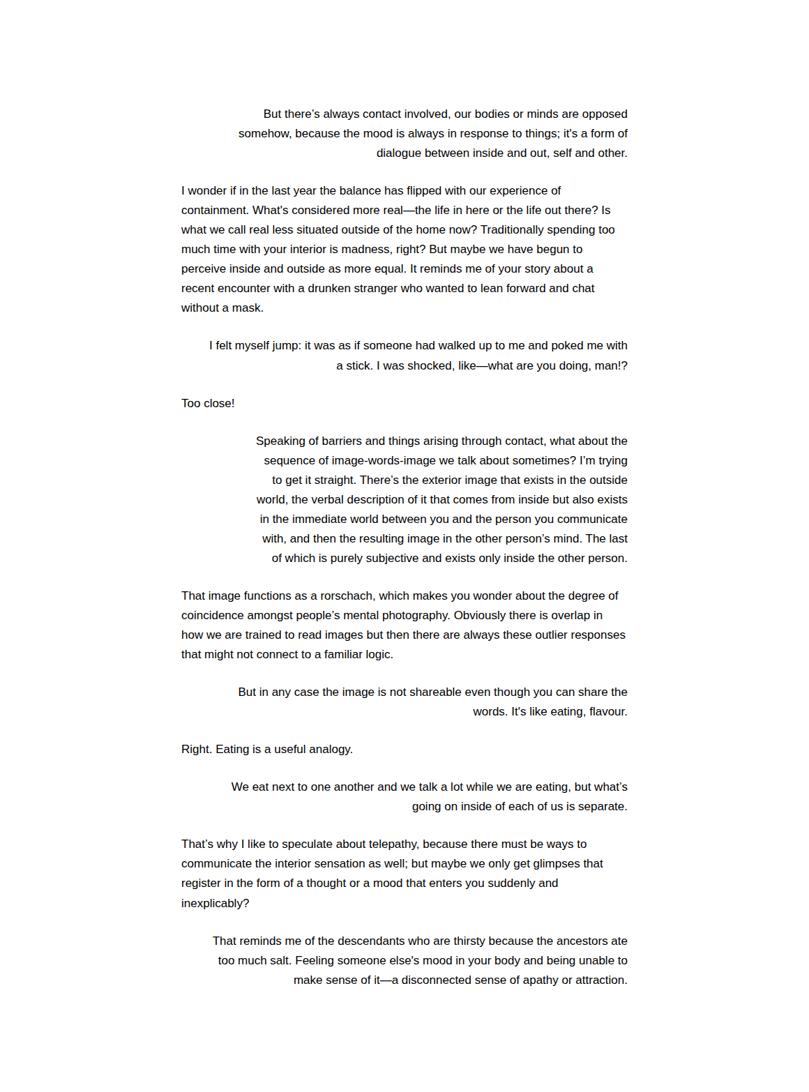But there’s always contact involved, our bodies or minds are opposed somehow, because the mood is always in response to things; it's a form of dialogue between inside and out, self and other.
I wonder if in the last year the balance has flipped with our experience of containment. What's considered more real—the life in here or the life out there? Is what we call real less situated outside of the home now? Traditionally spending too much time with your interior is madness, right? But maybe we have begun to perceive inside and outside as more equal. It reminds me of your story about a recent encounter with a drunken stranger who wanted to lean forward and chat without a mask.
I felt myself jump: it was as if someone had walked up to me and poked me with a stick. I was shocked, like—what are you doing, man!?
Too close!
Speaking of barriers and things arising through contact, what about the sequence of image-words-image we talk about sometimes? I’m trying to get it straight. There’s the exterior image that exists in the outside world, the verbal description of it that comes from inside but also exists in the immediate world between you and the person you communicate with, and then the resulting image in the other person’s mind. The last of which is purely subjective and exists only inside the other person.
That image functions as a rorschach, which makes you wonder about the degree of coincidence amongst people’s mental photography. Obviously there is overlap in how we are trained to read images but then there are always these outlier responses that might not connect to a familiar logic.
But in any case the image is not shareable even though you can share the words. It's like eating, flavour.
Right. Eating is a useful analogy.
We eat next to one another and we talk a lot while we are eating, but what’s going on inside of each of us is separate.
That’s why I like to speculate about telepathy, because there must be ways to communicate the interior sensation as well; but maybe we only get glimpses that register in the form of a thought or a mood that enters you suddenly and inexplicably?
That reminds me of the descendants who are thirsty because the ancestors ate too much salt. Feeling someone else's mood in your body and being unable to make sense of it—a disconnected sense of apathy or attraction.